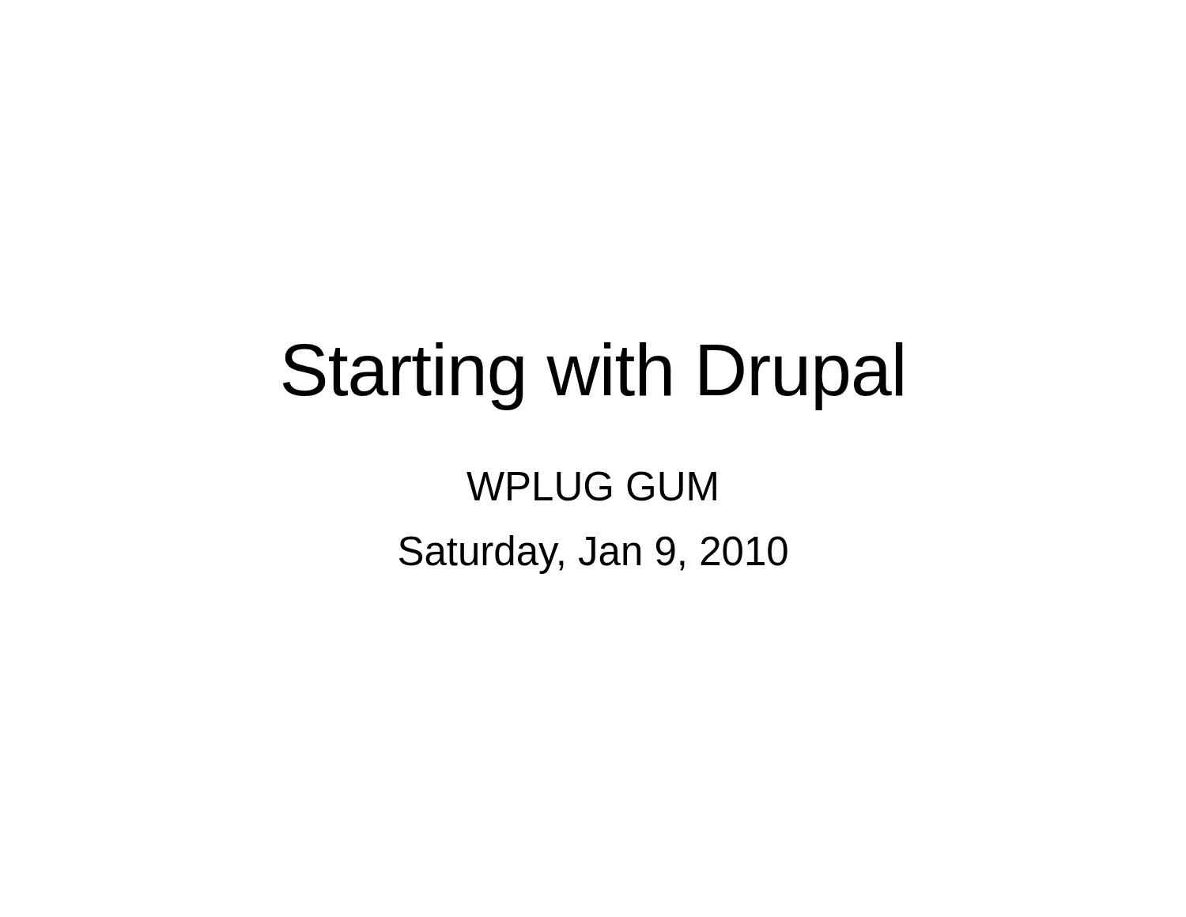Starting with Drupal
WPLUG GUM
Saturday, Jan 9, 2010